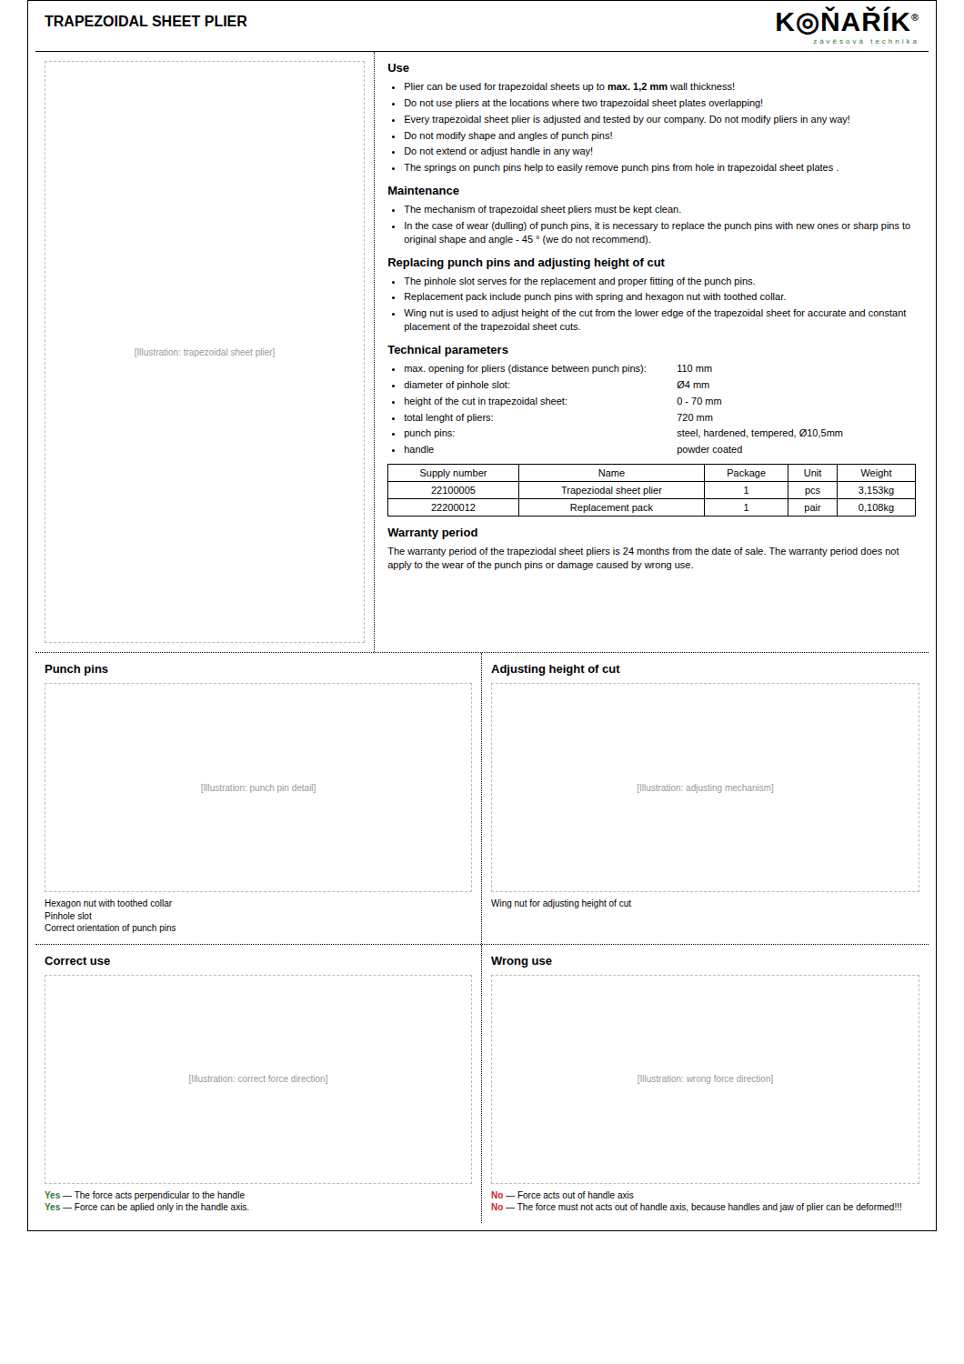TRAPEZOIDAL SHEET PLIER
K◎ŇAŘÍK®
závěsová technika
[Illustration: trapezoidal sheet plier]
Use
Plier can be used for trapezoidal sheets up to max. 1,2 mm wall thickness!
Do not use pliers at the locations where two trapezoidal sheet plates overlapping!
Every trapezoidal sheet plier is adjusted and tested by our company. Do not modify pliers in any way!
Do not modify shape and angles of punch pins!
Do not extend or adjust handle in any way!
The springs on punch pins help to easily remove punch pins from hole in trapezoidal sheet plates .
Maintenance
The mechanism of trapezoidal sheet pliers must be kept clean.
In the case of wear (dulling) of punch pins, it is necessary to replace the punch pins with new ones or sharp pins to original shape and angle - 45 ° (we do not recommend).
Replacing punch pins and adjusting height of cut
The pinhole slot serves for the replacement and proper fitting of the punch pins.
Replacement pack include punch pins with spring and hexagon nut with toothed collar.
Wing nut is used to adjust height of the cut from the lower edge of the trapezoidal sheet for accurate and constant placement of the trapezoidal sheet cuts.
Technical parameters
max. opening for pliers (distance between punch pins): 110 mm
diameter of pinhole slot: Ø4 mm
height of the cut in trapezoidal sheet: 0 - 70 mm
total lenght of pliers: 720 mm
punch pins: steel, hardened, tempered, Ø10,5mm
handle powder coated
| Supply number | Name | Package | Unit | Weight |
| --- | --- | --- | --- | --- |
| 22100005 | Trapeziodal sheet plier | 1 | pcs | 3,153kg |
| 22200012 | Replacement pack | 1 | pair | 0,108kg |
Warranty period
The warranty period of the trapeziodal sheet pliers is 24 months from the date of sale. The warranty period does not apply to the wear of the punch pins or damage caused by wrong use.
Punch pins
[Illustration: punch pin detail]
Hexagon nut with toothed collar
Pinhole slot
Correct orientation of punch pins
Adjusting height of cut
[Illustration: adjusting mechanism]
Wing nut for adjusting height of cut
Correct use
[Illustration: correct force direction]
Yes — The force acts perpendicular to the handle
Yes — Force can be aplied only in the handle axis.
Wrong use
[Illustration: wrong force direction]
No — Force acts out of handle axis
No — The force must not acts out of handle axis, because handles and jaw of plier can be deformed!!!